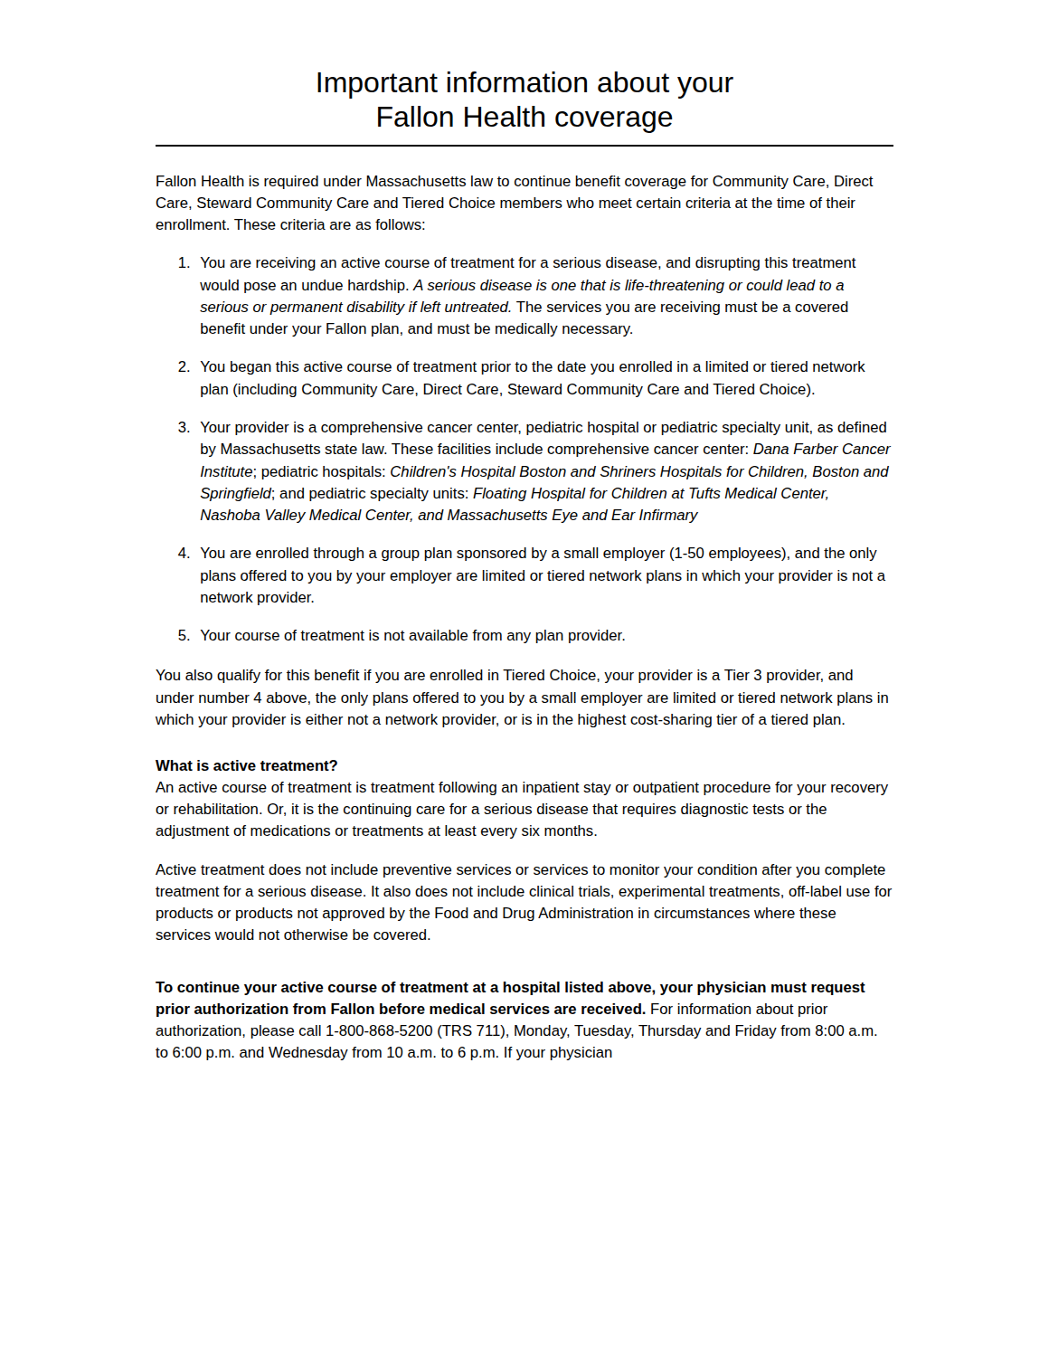Important information about your
Fallon Health coverage
Fallon Health is required under Massachusetts law to continue benefit coverage for Community Care, Direct Care, Steward Community Care and Tiered Choice members who meet certain criteria at the time of their enrollment. These criteria are as follows:
You are receiving an active course of treatment for a serious disease, and disrupting this treatment would pose an undue hardship. A serious disease is one that is life-threatening or could lead to a serious or permanent disability if left untreated. The services you are receiving must be a covered benefit under your Fallon plan, and must be medically necessary.
You began this active course of treatment prior to the date you enrolled in a limited or tiered network plan (including Community Care, Direct Care, Steward Community Care and Tiered Choice).
Your provider is a comprehensive cancer center, pediatric hospital or pediatric specialty unit, as defined by Massachusetts state law. These facilities include comprehensive cancer center: Dana Farber Cancer Institute; pediatric hospitals: Children's Hospital Boston and Shriners Hospitals for Children, Boston and Springfield; and pediatric specialty units: Floating Hospital for Children at Tufts Medical Center, Nashoba Valley Medical Center, and Massachusetts Eye and Ear Infirmary
You are enrolled through a group plan sponsored by a small employer (1-50 employees), and the only plans offered to you by your employer are limited or tiered network plans in which your provider is not a network provider.
Your course of treatment is not available from any plan provider.
You also qualify for this benefit if you are enrolled in Tiered Choice, your provider is a Tier 3 provider, and under number 4 above, the only plans offered to you by a small employer are limited or tiered network plans in which your provider is either not a network provider, or is in the highest cost-sharing tier of a tiered plan.
What is active treatment?
An active course of treatment is treatment following an inpatient stay or outpatient procedure for your recovery or rehabilitation. Or, it is the continuing care for a serious disease that requires diagnostic tests or the adjustment of medications or treatments at least every six months.
Active treatment does not include preventive services or services to monitor your condition after you complete treatment for a serious disease. It also does not include clinical trials, experimental treatments, off-label use for products or products not approved by the Food and Drug Administration in circumstances where these services would not otherwise be covered.
To continue your active course of treatment at a hospital listed above, your physician must request prior authorization from Fallon before medical services are received. For information about prior authorization, please call 1-800-868-5200 (TRS 711), Monday, Tuesday, Thursday and Friday from 8:00 a.m. to 6:00 p.m. and Wednesday from 10 a.m. to 6 p.m. If your physician